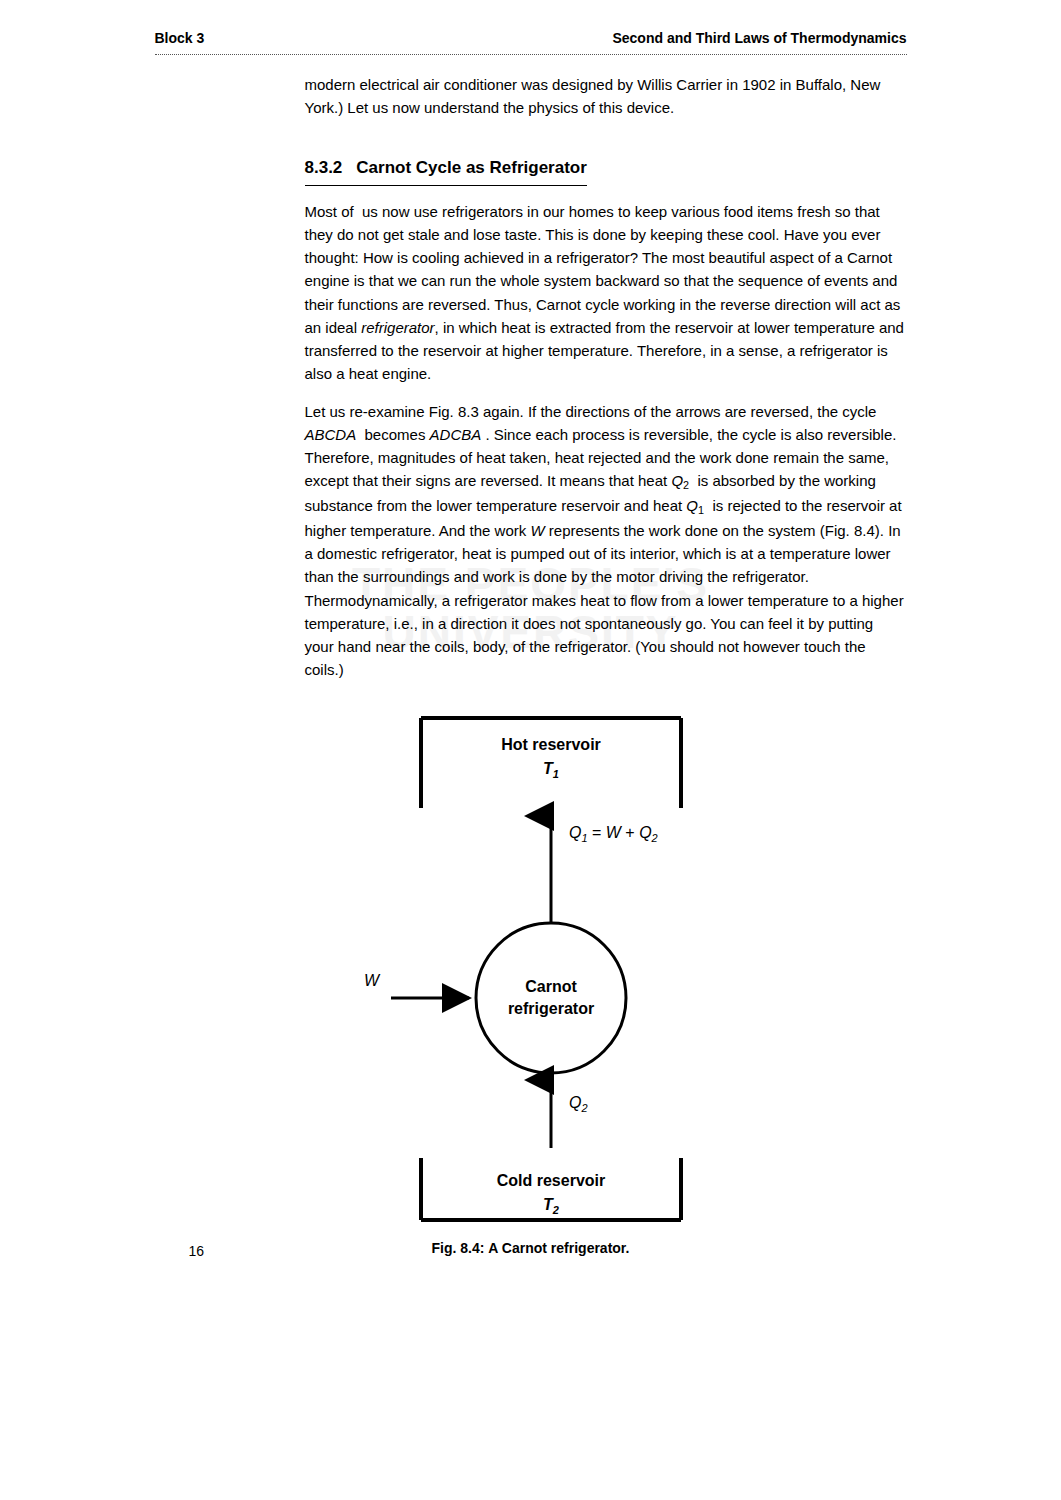THE PEOPLE'S
UNIVERSITY
Block 3 Second and Third Laws of Thermodynamics
modern electrical air conditioner was designed by Willis Carrier in 1902 in Buffalo, New York.) Let us now understand the physics of this device.
8.3.2 Carnot Cycle as Refrigerator
Most of us now use refrigerators in our homes to keep various food items fresh so that they do not get stale and lose taste. This is done by keeping these cool. Have you ever thought: How is cooling achieved in a refrigerator? The most beautiful aspect of a Carnot engine is that we can run the whole system backward so that the sequence of events and their functions are reversed. Thus, Carnot cycle working in the reverse direction will act as an ideal refrigerator, in which heat is extracted from the reservoir at lower temperature and transferred to the reservoir at higher temperature. Therefore, in a sense, a refrigerator is also a heat engine.
Let us re-examine Fig. 8.3 again. If the directions of the arrows are reversed, the cycle ABCDA becomes ADCBA . Since each process is reversible, the cycle is also reversible. Therefore, magnitudes of heat taken, heat rejected and the work done remain the same, except that their signs are reversed. It means that heat Q2 is absorbed by the working substance from the lower temperature reservoir and heat Q1 is rejected to the reservoir at higher temperature. And the work W represents the work done on the system (Fig. 8.4). In a domestic refrigerator, heat is pumped out of its interior, which is at a temperature lower than the surroundings and work is done by the motor driving the refrigerator. Thermodynamically, a refrigerator makes heat to flow from a lower temperature to a higher temperature, i.e., in a direction it does not spontaneously go. You can feel it by putting your hand near the coils, body, of the refrigerator. (You should not however touch the coils.)
Hot reservoir T1 Q1 = W + Q2 Carnot refrigerator W Q2 Cold reservoir T2
Fig. 8.4: A Carnot refrigerator.
16